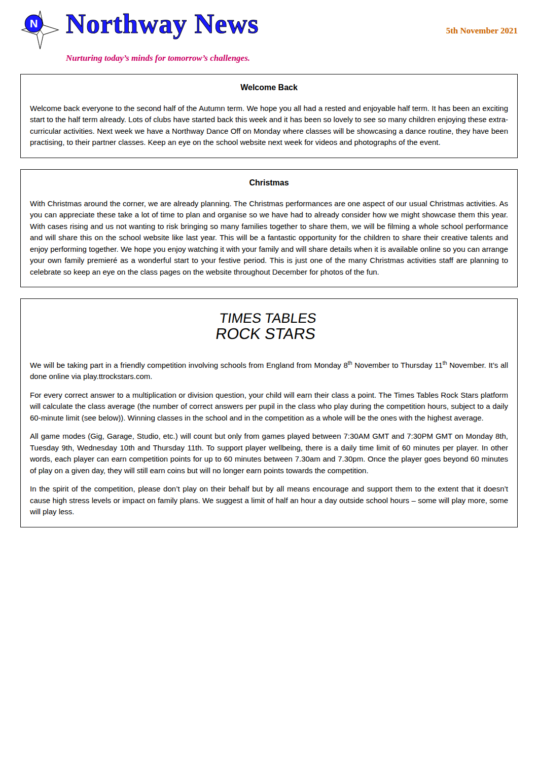N
Northway News
5th November 2021
Nurturing today’s minds for tomorrow’s challenges.
Welcome Back
Welcome back everyone to the second half of the Autumn term. We hope you all had a rested and enjoyable half term. It has been an exciting start to the half term already. Lots of clubs have started back this week and it has been so lovely to see so many children enjoying these extra-curricular activities. Next week we have a Northway Dance Off on Monday where classes will be showcasing a dance routine, they have been practising, to their partner classes. Keep an eye on the school website next week for videos and photographs of the event.
Christmas
With Christmas around the corner, we are already planning. The Christmas performances are one aspect of our usual Christmas activities. As you can appreciate these take a lot of time to plan and organise so we have had to already consider how we might showcase them this year. With cases rising and us not wanting to risk bringing so many families together to share them, we will be filming a whole school performance and will share this on the school website like last year. This will be a fantastic opportunity for the children to share their creative talents and enjoy performing together. We hope you enjoy watching it with your family and will share details when it is available online so you can arrange your own family premieré as a wonderful start to your festive period. This is just one of the many Christmas activities staff are planning to celebrate so keep an eye on the class pages on the website throughout December for photos of the fun.
TIMES TABLES ROCK STARS
We will be taking part in a friendly competition involving schools from England from Monday 8th November to Thursday 11th November. It’s all done online via play.ttrockstars.com.
For every correct answer to a multiplication or division question, your child will earn their class a point. The Times Tables Rock Stars platform will calculate the class average (the number of correct answers per pupil in the class who play during the competition hours, subject to a daily 60-minute limit (see below)). Winning classes in the school and in the competition as a whole will be the ones with the highest average.
All game modes (Gig, Garage, Studio, etc.) will count but only from games played between 7:30AM GMT and 7:30PM GMT on Monday 8th, Tuesday 9th, Wednesday 10th and Thursday 11th. To support player wellbeing, there is a daily time limit of 60 minutes per player. In other words, each player can earn competition points for up to 60 minutes between 7.30am and 7.30pm. Once the player goes beyond 60 minutes of play on a given day, they will still earn coins but will no longer earn points towards the competition.
In the spirit of the competition, please don’t play on their behalf but by all means encourage and support them to the extent that it doesn’t cause high stress levels or impact on family plans. We suggest a limit of half an hour a day outside school hours – some will play more, some will play less.